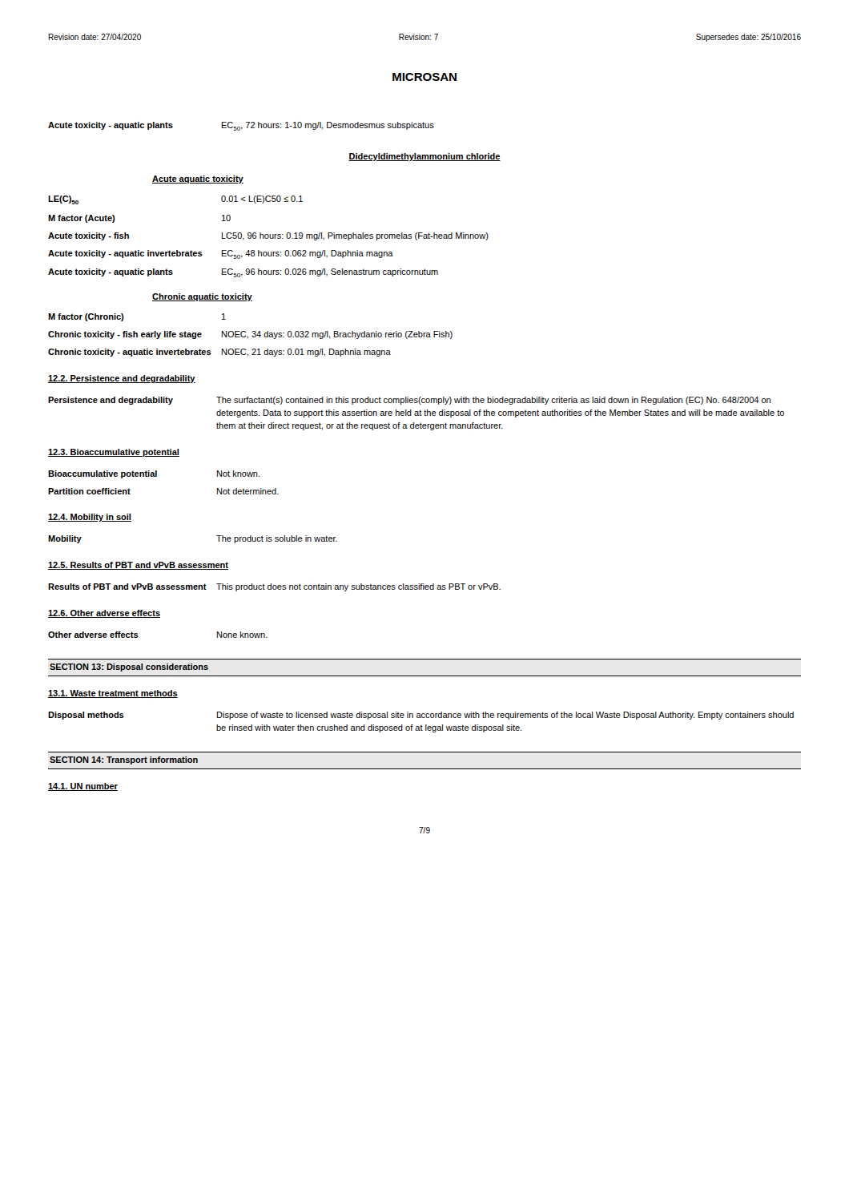Revision date: 27/04/2020
Revision: 7
Supersedes date: 25/10/2016
MICROSAN
| Acute toxicity - aquatic plants | EC 50 , 72 hours: 1-10 mg/l, Desmodesmus subspicatus |
Didecyldimethylammonium chloride
Acute aquatic toxicity
| LE(C) 50 | 0.01 < L(E)C50 ≤ 0.1 |
| M factor (Acute) | 10 |
| Acute toxicity - fish | LC50, 96 hours: 0.19 mg/l, Pimephales promelas (Fat-head Minnow) |
| Acute toxicity - aquatic invertebrates | EC 50 , 48 hours: 0.062 mg/l, Daphnia magna |
| Acute toxicity - aquatic plants | EC 50 , 96 hours: 0.026 mg/l, Selenastrum capricornutum |
Chronic aquatic toxicity
| M factor (Chronic) | 1 |
| Chronic toxicity - fish early life stage | NOEC, 34 days: 0.032 mg/l, Brachydanio rerio (Zebra Fish) |
| Chronic toxicity - aquatic invertebrates | NOEC, 21 days: 0.01 mg/l, Daphnia magna |
12.2. Persistence and degradability
| Persistence and degradability | The surfactant(s) contained in this product complies(comply) with the biodegradability criteria as laid down in Regulation (EC) No. 648/2004 on detergents. Data to support this assertion are held at the disposal of the competent authorities of the Member States and will be made available to them at their direct request, or at the request of a detergent manufacturer. |
12.3. Bioaccumulative potential
| Bioaccumulative potential | Not known. |
| Partition coefficient | Not determined. |
12.4. Mobility in soil
| Mobility | The product is soluble in water. |
12.5. Results of PBT and vPvB assessment
| Results of PBT and vPvB assessment | This product does not contain any substances classified as PBT or vPvB. |
12.6. Other adverse effects
| Other adverse effects | None known. |
SECTION 13: Disposal considerations
13.1. Waste treatment methods
| Disposal methods | Dispose of waste to licensed waste disposal site in accordance with the requirements of the local Waste Disposal Authority. Empty containers should be rinsed with water then crushed and disposed of at legal waste disposal site. |
SECTION 14: Transport information
14.1. UN number
7/9